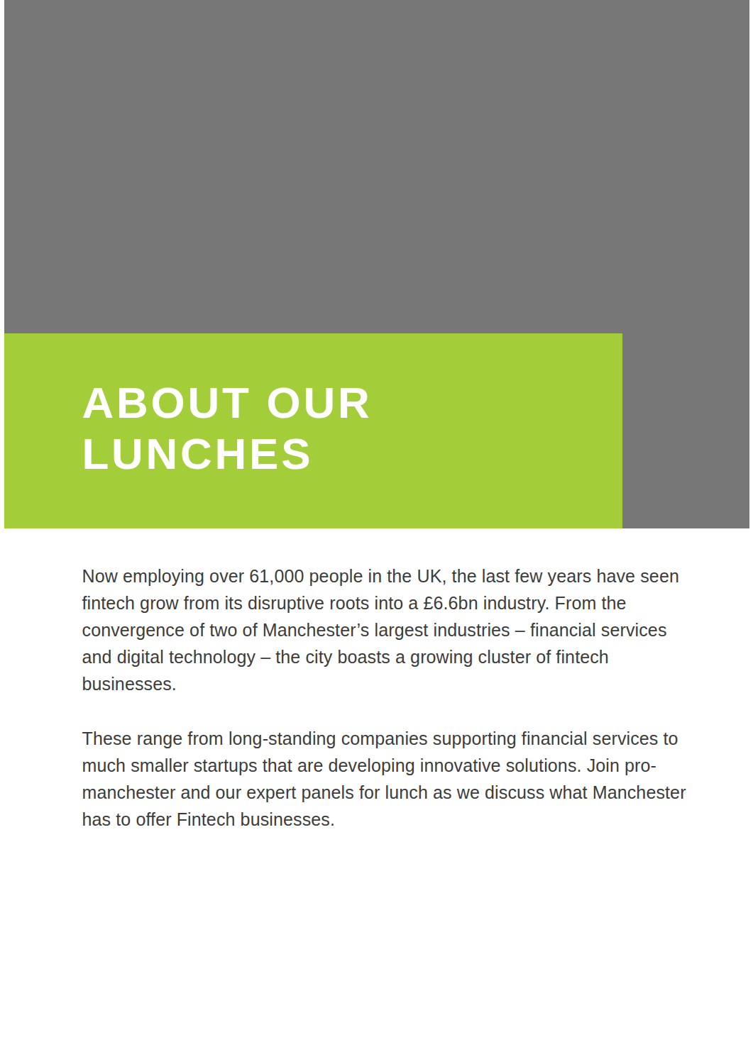About Our
Lunches
Now employing over 61,000 people in the UK, the last few years have seen fintech grow from its disruptive roots into a £6.6bn industry. From the convergence of two of Manchester’s largest industries – financial services and digital technology – the city boasts a growing cluster of fintech businesses.
These range from long-standing companies supporting financial services to much smaller startups that are developing innovative solutions. Join pro-manchester and our expert panels for lunch as we discuss what Manchester has to offer Fintech businesses.